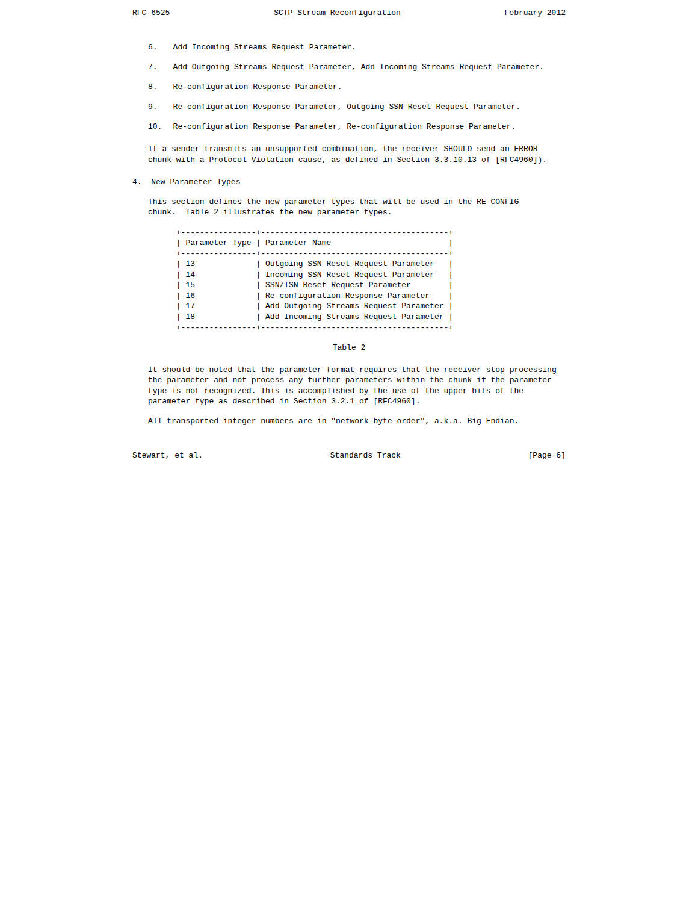RFC 6525 SCTP Stream Reconfiguration February 2012
6. Add Incoming Streams Request Parameter.
7. Add Outgoing Streams Request Parameter, Add Incoming Streams Request Parameter.
8. Re-configuration Response Parameter.
9. Re-configuration Response Parameter, Outgoing SSN Reset Request Parameter.
10. Re-configuration Response Parameter, Re-configuration Response Parameter.
If a sender transmits an unsupported combination, the receiver SHOULD send an ERROR chunk with a Protocol Violation cause, as defined in Section 3.3.10.13 of [RFC4960]).
4. New Parameter Types
This section defines the new parameter types that will be used in the RE-CONFIG chunk. Table 2 illustrates the new parameter types.
      +----------------+----------------------------------------+
      | Parameter Type | Parameter Name                         |
      +----------------+----------------------------------------+
      | 13             | Outgoing SSN Reset Request Parameter   |
      | 14             | Incoming SSN Reset Request Parameter   |
      | 15             | SSN/TSN Reset Request Parameter        |
      | 16             | Re-configuration Response Parameter    |
      | 17             | Add Outgoing Streams Request Parameter |
      | 18             | Add Incoming Streams Request Parameter |
      +----------------+----------------------------------------+
Table 2
It should be noted that the parameter format requires that the receiver stop processing the parameter and not process any further parameters within the chunk if the parameter type is not recognized. This is accomplished by the use of the upper bits of the parameter type as described in Section 3.2.1 of [RFC4960].
All transported integer numbers are in "network byte order", a.k.a. Big Endian.
Stewart, et al. Standards Track[Page 6]